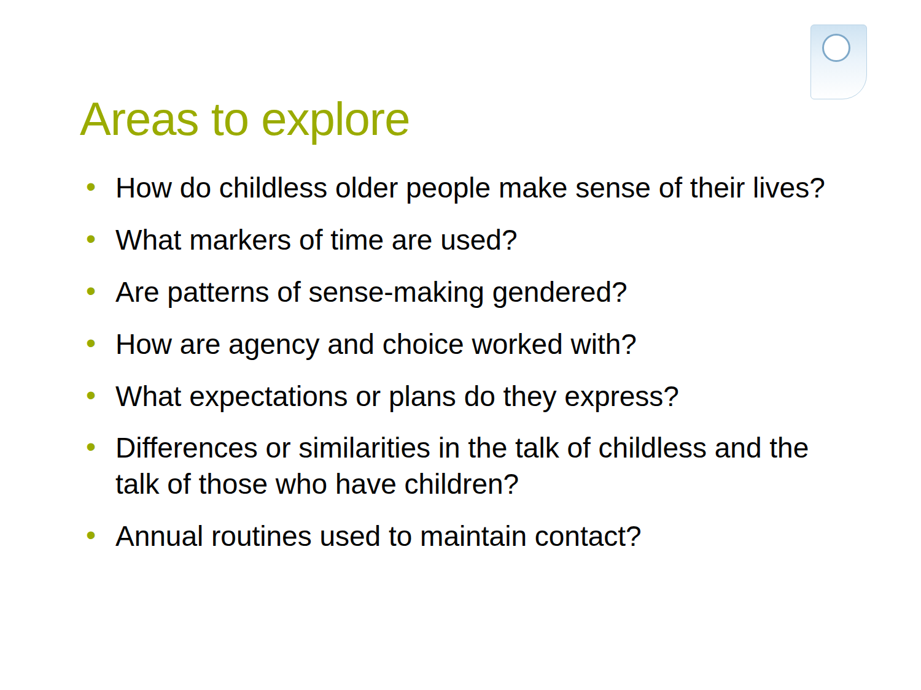Areas to explore
How do childless older people make sense of their lives?
What markers of time are used?
Are patterns of sense-making gendered?
How are agency and choice worked with?
What expectations or plans do they express?
Differences or similarities in the talk of childless and the talk of those who have children?
Annual routines used to maintain contact?